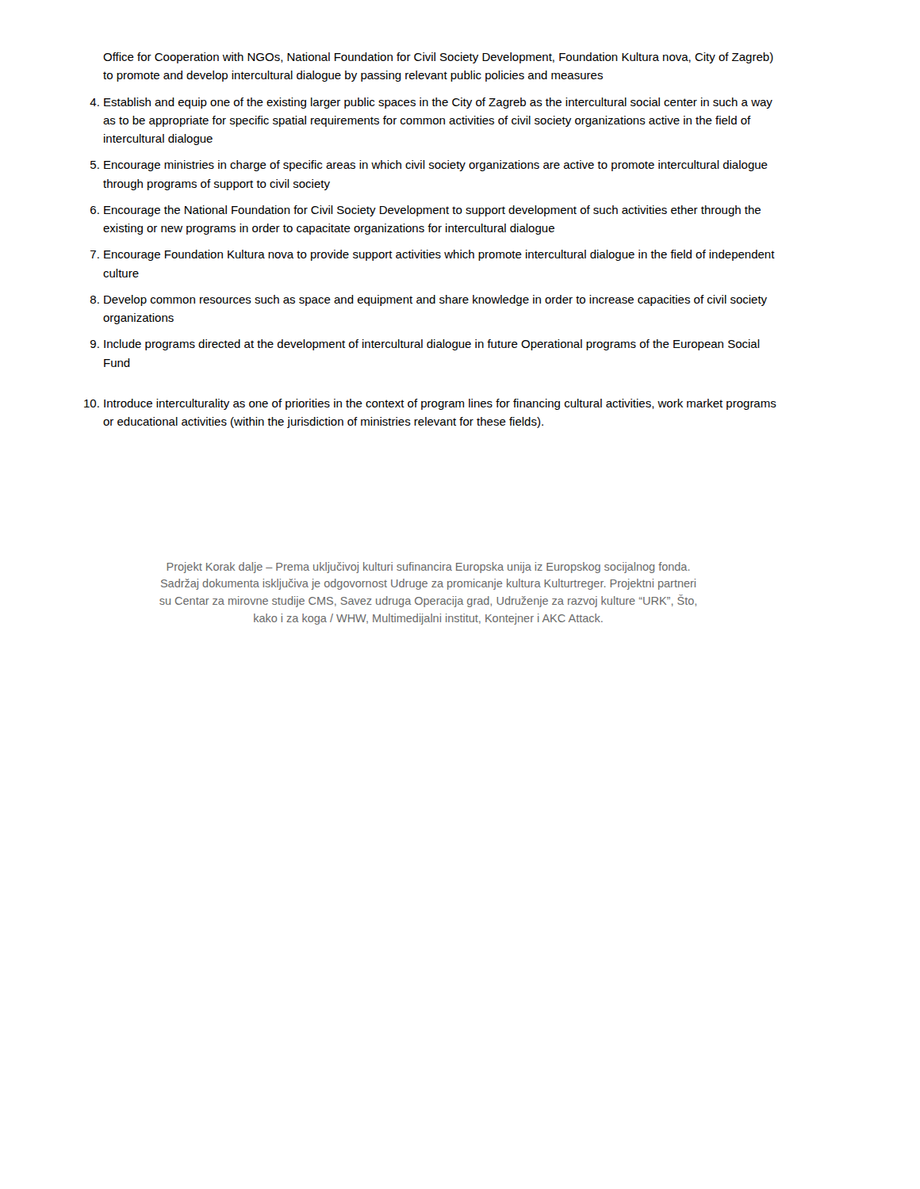Office for Cooperation with NGOs, National Foundation for Civil Society Development, Foundation Kultura nova, City of Zagreb) to promote and develop intercultural dialogue by passing relevant public policies and measures
Establish and equip one of the existing larger public spaces in the City of Zagreb as the intercultural social center in such a way as to be appropriate for specific spatial requirements for common activities of civil society organizations active in the field of intercultural dialogue
Encourage ministries in charge of specific areas in which civil society organizations are active to promote intercultural dialogue through programs of support to civil society
Encourage the National Foundation for Civil Society Development to support development of such activities ether through the existing or new programs in order to capacitate organizations for intercultural dialogue
Encourage Foundation Kultura nova to provide support activities which promote intercultural dialogue in the field of independent culture
Develop common resources such as space and equipment and share knowledge in order to increase capacities of civil society organizations
Include programs directed at the development of intercultural dialogue in future Operational programs of the European Social Fund
Introduce interculturality as one of priorities in the context of program lines for financing cultural activities, work market programs or educational activities (within the jurisdiction of ministries relevant for these fields).
Projekt Korak dalje – Prema uključivoj kulturi sufinancira Europska unija iz Europskog socijalnog fonda.
Sadržaj dokumenta isključiva je odgovornost Udruge za promicanje kultura Kulturtreger. Projektni partneri
su Centar za mirovne studije CMS, Savez udruga Operacija grad, Udruženje za razvoj kulture “URK”, Što,
kako i za koga / WHW, Multimedijalni institut, Kontejner i AKC Attack.